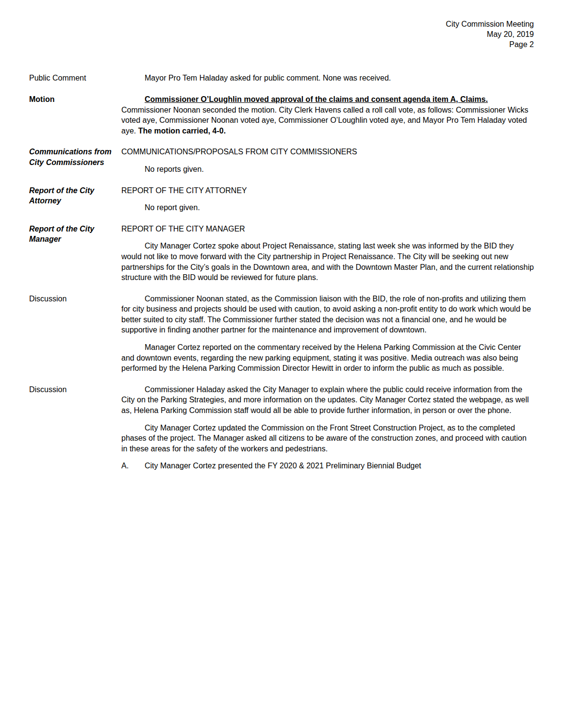City Commission Meeting
May 20, 2019
Page 2
Public Comment
Mayor Pro Tem Haladay asked for public comment. None was received.
Motion
Commissioner O’Loughlin moved approval of the claims and consent agenda item A, Claims. Commissioner Noonan seconded the motion. City Clerk Havens called a roll call vote, as follows: Commissioner Wicks voted aye, Commissioner Noonan voted aye, Commissioner O’Loughlin voted aye, and Mayor Pro Tem Haladay voted aye. The motion carried, 4-0.
Communications from City Commissioners
COMMUNICATIONS/PROPOSALS FROM CITY COMMISSIONERS
No reports given.
Report of the City Attorney
REPORT OF THE CITY ATTORNEY
No report given.
Report of the City Manager
REPORT OF THE CITY MANAGER
City Manager Cortez spoke about Project Renaissance, stating last week she was informed by the BID they would not like to move forward with the City partnership in Project Renaissance. The City will be seeking out new partnerships for the City’s goals in the Downtown area, and with the Downtown Master Plan, and the current relationship structure with the BID would be reviewed for future plans.
Discussion
Commissioner Noonan stated, as the Commission liaison with the BID, the role of non-profits and utilizing them for city business and projects should be used with caution, to avoid asking a non-profit entity to do work which would be better suited to city staff. The Commissioner further stated the decision was not a financial one, and he would be supportive in finding another partner for the maintenance and improvement of downtown.
Manager Cortez reported on the commentary received by the Helena Parking Commission at the Civic Center and downtown events, regarding the new parking equipment, stating it was positive. Media outreach was also being performed by the Helena Parking Commission Director Hewitt in order to inform the public as much as possible.
Discussion
Commissioner Haladay asked the City Manager to explain where the public could receive information from the City on the Parking Strategies, and more information on the updates. City Manager Cortez stated the webpage, as well as, Helena Parking Commission staff would all be able to provide further information, in person or over the phone.
City Manager Cortez updated the Commission on the Front Street Construction Project, as to the completed phases of the project. The Manager asked all citizens to be aware of the construction zones, and proceed with caution in these areas for the safety of the workers and pedestrians.
A.
City Manager Cortez presented the FY 2020 & 2021 Preliminary Biennial Budget